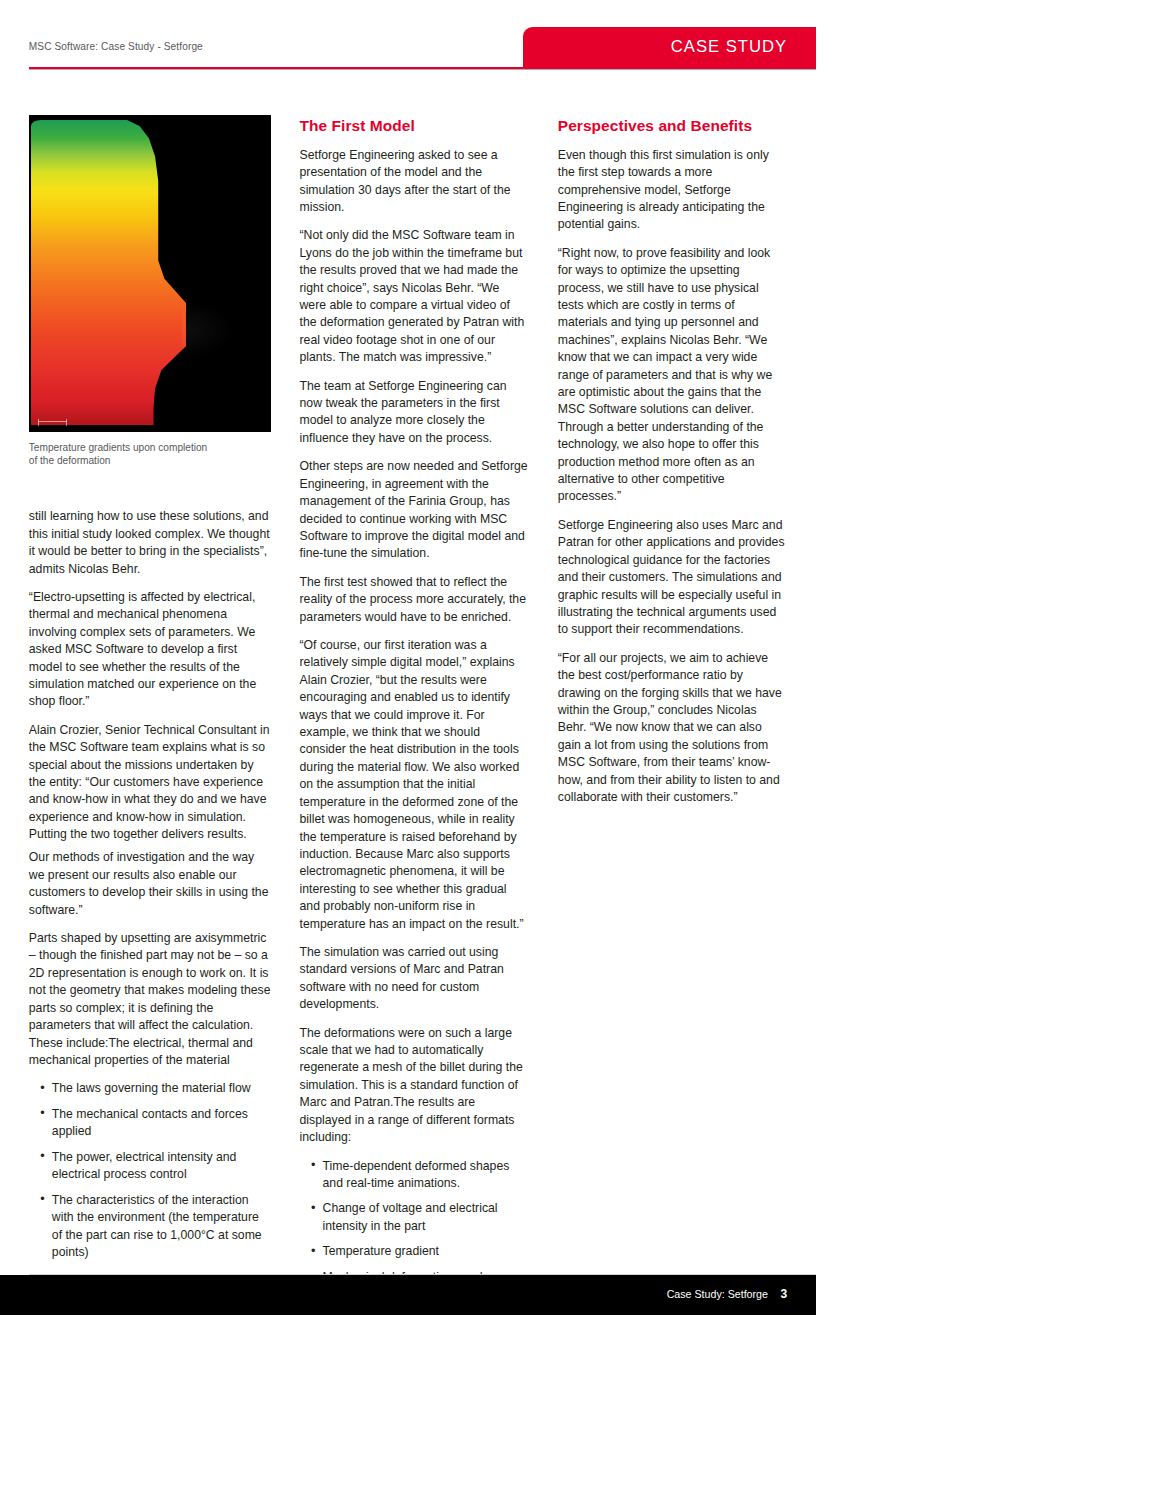MSC Software: Case Study - Setforge
CASE STUDY
Temperature gradients upon completion
of the deformation
still learning how to use these solutions, and this initial study looked complex. We thought it would be better to bring in the specialists”, admits Nicolas Behr.
“Electro-upsetting is affected by electrical, thermal and mechanical phenomena involving complex sets of parameters. We asked MSC Software to develop a first model to see whether the results of the simulation matched our experience on the shop floor.”
Alain Crozier, Senior Technical Consultant in the MSC Software team explains what is so special about the missions undertaken by the entity: “Our customers have experience and know-how in what they do and we have experience and know-how in simulation. Putting the two together delivers results.
Our methods of investigation and the way we present our results also enable our customers to develop their skills in using the software.”
Parts shaped by upsetting are axisymmetric – though the finished part may not be – so a 2D representation is enough to work on. It is not the geometry that makes modeling these parts so complex; it is defining the parameters that will affect the calculation. These include:The electrical, thermal and mechanical properties of the material
The laws governing the material flow
The mechanical contacts and forces applied
The power, electrical intensity and electrical process control
The characteristics of the interaction with the environment (the temperature of the part can rise to 1,000°C at some points)
The First Model
Setforge Engineering asked to see a presentation of the model and the simulation 30 days after the start of the mission.
“Not only did the MSC Software team in Lyons do the job within the timeframe but the results proved that we had made the right choice”, says Nicolas Behr. “We were able to compare a virtual video of the deformation generated by Patran with real video footage shot in one of our plants. The match was impressive.”
The team at Setforge Engineering can now tweak the parameters in the first model to analyze more closely the influence they have on the process.
Other steps are now needed and Setforge Engineering, in agreement with the management of the Farinia Group, has decided to continue working with MSC Software to improve the digital model and fine-tune the simulation.
The first test showed that to reflect the reality of the process more accurately, the parameters would have to be enriched.
“Of course, our first iteration was a relatively simple digital model,” explains Alain Crozier, “but the results were encouraging and enabled us to identify ways that we could improve it. For example, we think that we should consider the heat distribution in the tools during the material flow. We also worked on the assumption that the initial temperature in the deformed zone of the billet was homogeneous, while in reality the temperature is raised beforehand by induction. Because Marc also supports electromagnetic phenomena, it will be interesting to see whether this gradual and probably non-uniform rise in temperature has an impact on the result.”
The simulation was carried out using standard versions of Marc and Patran software with no need for custom developments.
The deformations were on such a large scale that we had to automatically regenerate a mesh of the billet during the simulation. This is a standard function of Marc and Patran.The results are displayed in a range of different formats including:
Time-dependent deformed shapes and real-time animations.
Change of voltage and electrical intensity in the part
Temperature gradient
Mechanical deformations and constraints on the billet
Perspectives and Benefits
Even though this first simulation is only the first step towards a more comprehensive model, Setforge Engineering is already anticipating the potential gains.
“Right now, to prove feasibility and look for ways to optimize the upsetting process, we still have to use physical tests which are costly in terms of materials and tying up personnel and machines”, explains Nicolas Behr. “We know that we can impact a very wide range of parameters and that is why we are optimistic about the gains that the MSC Software solutions can deliver. Through a better understanding of the technology, we also hope to offer this production method more often as an alternative to other competitive processes.”
Setforge Engineering also uses Marc and Patran for other applications and provides technological guidance for the factories and their customers. The simulations and graphic results will be especially useful in illustrating the technical arguments used to support their recommendations.
“For all our projects, we aim to achieve the best cost/performance ratio by drawing on the forging skills that we have within the Group,” concludes Nicolas Behr. “We now know that we can also gain a lot from using the solutions from MSC Software, from their teams’ know-how, and from their ability to listen to and collaborate with their customers.”
Case Study: Setforge 3